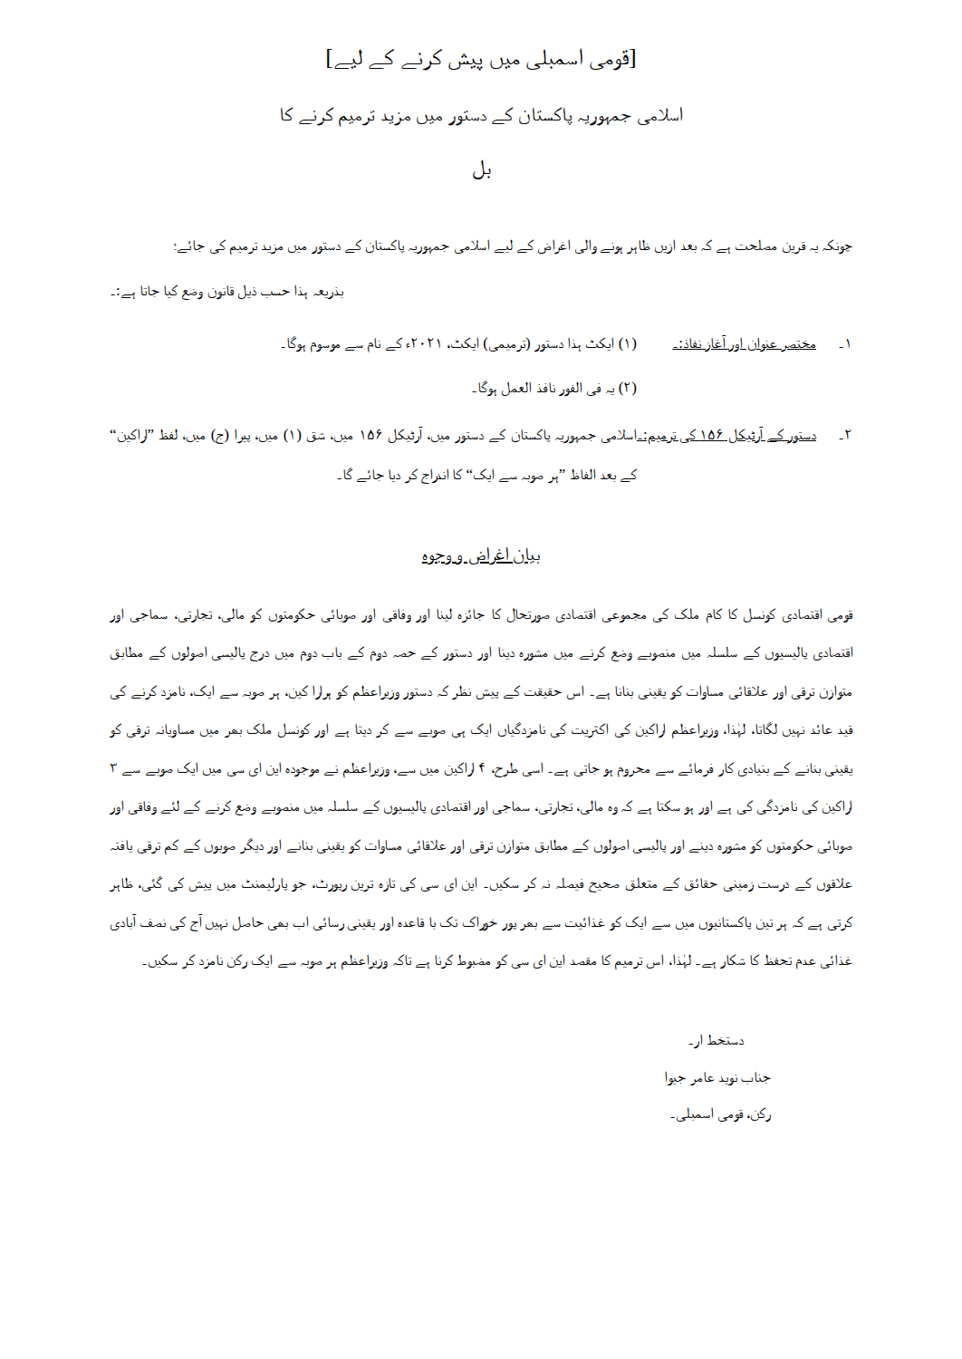[قومی اسمبلی میں پیش کرنے کے لیے]
اسلامی جمہوریہ پاکستان کے دستور میں مزید ترمیم کرنے کا
بل
چونکہ یہ قرین مصلحت ہے کہ بعد ازیں ظاہر ہونے والی اغراض کے لیے اسلامی جمہوریہ پاکستان کے دستور میں مزید ترمیم کی جائے؛
بذریعہ ہذا حسب ذیل قانون وضع کیا جاتا ہے:۔
| ۱۔ | مختصر عنوان اور آغاز نفاذ:۔ | (۱) ایکٹ ہذا دستور (ترمیمی) ایکٹ، ۲۰۲۱ء کے نام سے موسوم ہوگا۔ (۲) یہ فی الفور نافذ العمل ہوگا۔ |
| ۲۔ | دستور کے آرٹیکل ۱۵۶ کی ترمیم:۔ | اسلامی جمہوریہ پاکستان کے دستور میں، آرٹیکل ۱۵۶ میں، شق (۱) میں، پیرا (ج) میں، لفظ ”اراکین“ کے بعد الفاظ ”ہر صوبہ سے ایک“ کا اندراج کر دیا جائے گا۔ |
بیان اغراض و وجوہ
قومی اقتصادی کونسل کا کام ملک کی مجموعی اقتصادی صورتحال کا جائزہ لینا اور وفاقی اور صوبائی حکومتوں کو مالی، تجارتی، سماجی اور اقتصادی پالیسیوں کے سلسلہ میں منصوبے وضع کرنے میں مشورہ دینا اور دستور کے حصہ دوم کے باب دوم میں درج پالیسی اصولوں کے مطابق متوازن ترقی اور علاقائی مساوات کو یقینی بنانا ہے۔ اس حقیقت کے پیش نظر کہ دستور وزیراعظم کو ہرارا کین، ہر صوبہ سے ایک، نامزد کرنے کی قید عائد نہیں لگاتا، لہٰذا، وزیراعظم اراکین کی اکثریت کی نامزدگیاں ایک ہی صوبے سے کر دیتا ہے اور کونسل ملک بھر میں مساویانہ ترقی کو یقینی بنانے کے بنیادی کار فرمائے سے محروم ہو جاتی ہے۔ اسی طرح، ۴ اراکین میں سے، وزیراعظم نے موجودہ این ای سی میں ایک صوبے سے ۳ اراکین کی نامزدگی کی ہے اور ہو سکتا ہے کہ وہ مالی، تجارتی، سماجی اور اقتصادی پالیسیوں کے سلسلہ میں منصوبے وضع کرنے کے لئے وفاقی اور صوبائی حکومتوں کو مشورہ دینے اور پالیسی اصولوں کے مطابق متوازن ترقی اور علاقائی مساوات کو یقینی بنانے اور دیگر صوبوں کے کم ترقی یافتہ علاقوں کے درست زمینی حقائق کے متعلق صحیح فیصلہ نہ کر سکیں۔ این ای سی کی تازہ ترین رپورٹ، جو پارلیمنٹ میں پیش کی گئی، ظاہر کرتی ہے کہ ہر تین پاکستانیوں میں سے ایک کو غذائیت سے بھر پور خوراک تک با قاعدہ اور یقینی رسائی اب بھی حاصل نہیں آج کی نصف آبادی غذائی عدم تحفظ کا شکار ہے۔ لہٰذا، اس ترمیم کا مقصد این ای سی کو مضبوط کرنا ہے تاکہ وزیراعظم ہر صوبہ سے ایک رکن نامزد کر سکیں۔
دستخط ار۔
جناب نوید عامر جیوا
رکن، قومی اسمبلی۔